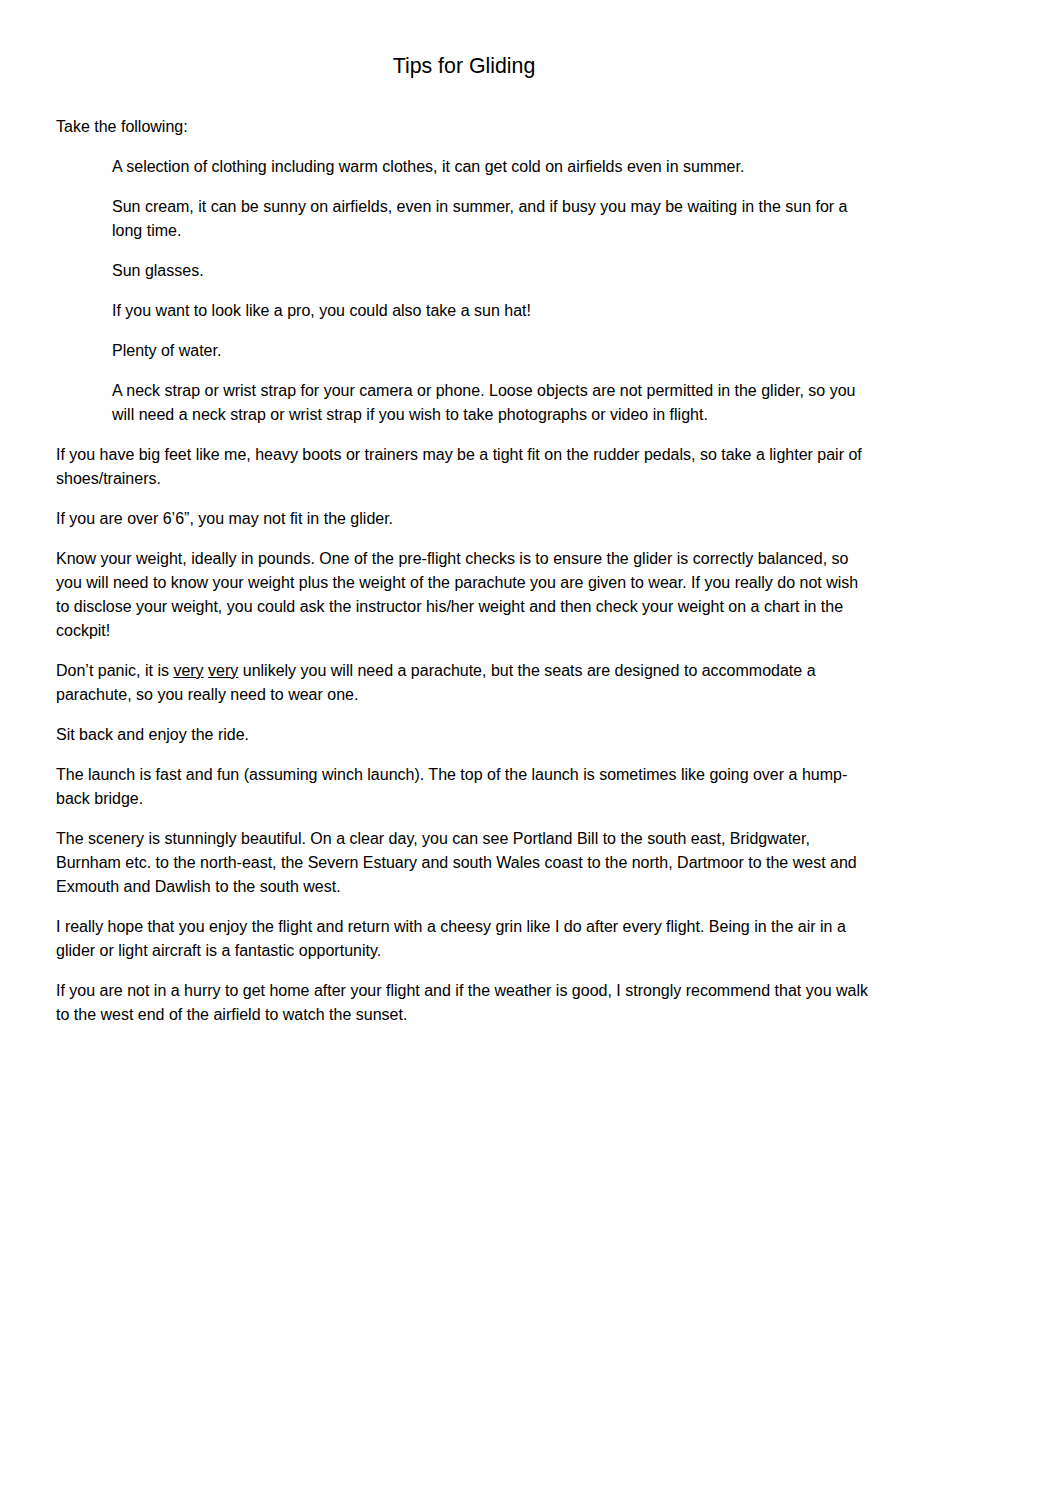Tips for Gliding
Take the following:
A selection of clothing including warm clothes, it can get cold on airfields even in summer.
Sun cream, it can be sunny on airfields, even in summer, and if busy you may be waiting in the sun for a long time.
Sun glasses.
If you want to look like a pro, you could also take a sun hat!
Plenty of water.
A neck strap or wrist strap for your camera or phone. Loose objects are not permitted in the glider, so you will need a neck strap or wrist strap if you wish to take photographs or video in flight.
If you have big feet like me, heavy boots or trainers may be a tight fit on the rudder pedals, so take a lighter pair of shoes/trainers.
If you are over 6’6”, you may not fit in the glider.
Know your weight, ideally in pounds. One of the pre-flight checks is to ensure the glider is correctly balanced, so you will need to know your weight plus the weight of the parachute you are given to wear. If you really do not wish to disclose your weight, you could ask the instructor his/her weight and then check your weight on a chart in the cockpit!
Don’t panic, it is very very unlikely you will need a parachute, but the seats are designed to accommodate a parachute, so you really need to wear one.
Sit back and enjoy the ride.
The launch is fast and fun (assuming winch launch). The top of the launch is sometimes like going over a hump-back bridge.
The scenery is stunningly beautiful. On a clear day, you can see Portland Bill to the south east, Bridgwater, Burnham etc. to the north-east, the Severn Estuary and south Wales coast to the north, Dartmoor to the west and Exmouth and Dawlish to the south west.
I really hope that you enjoy the flight and return with a cheesy grin like I do after every flight. Being in the air in a glider or light aircraft is a fantastic opportunity.
If you are not in a hurry to get home after your flight and if the weather is good, I strongly recommend that you walk to the west end of the airfield to watch the sunset.